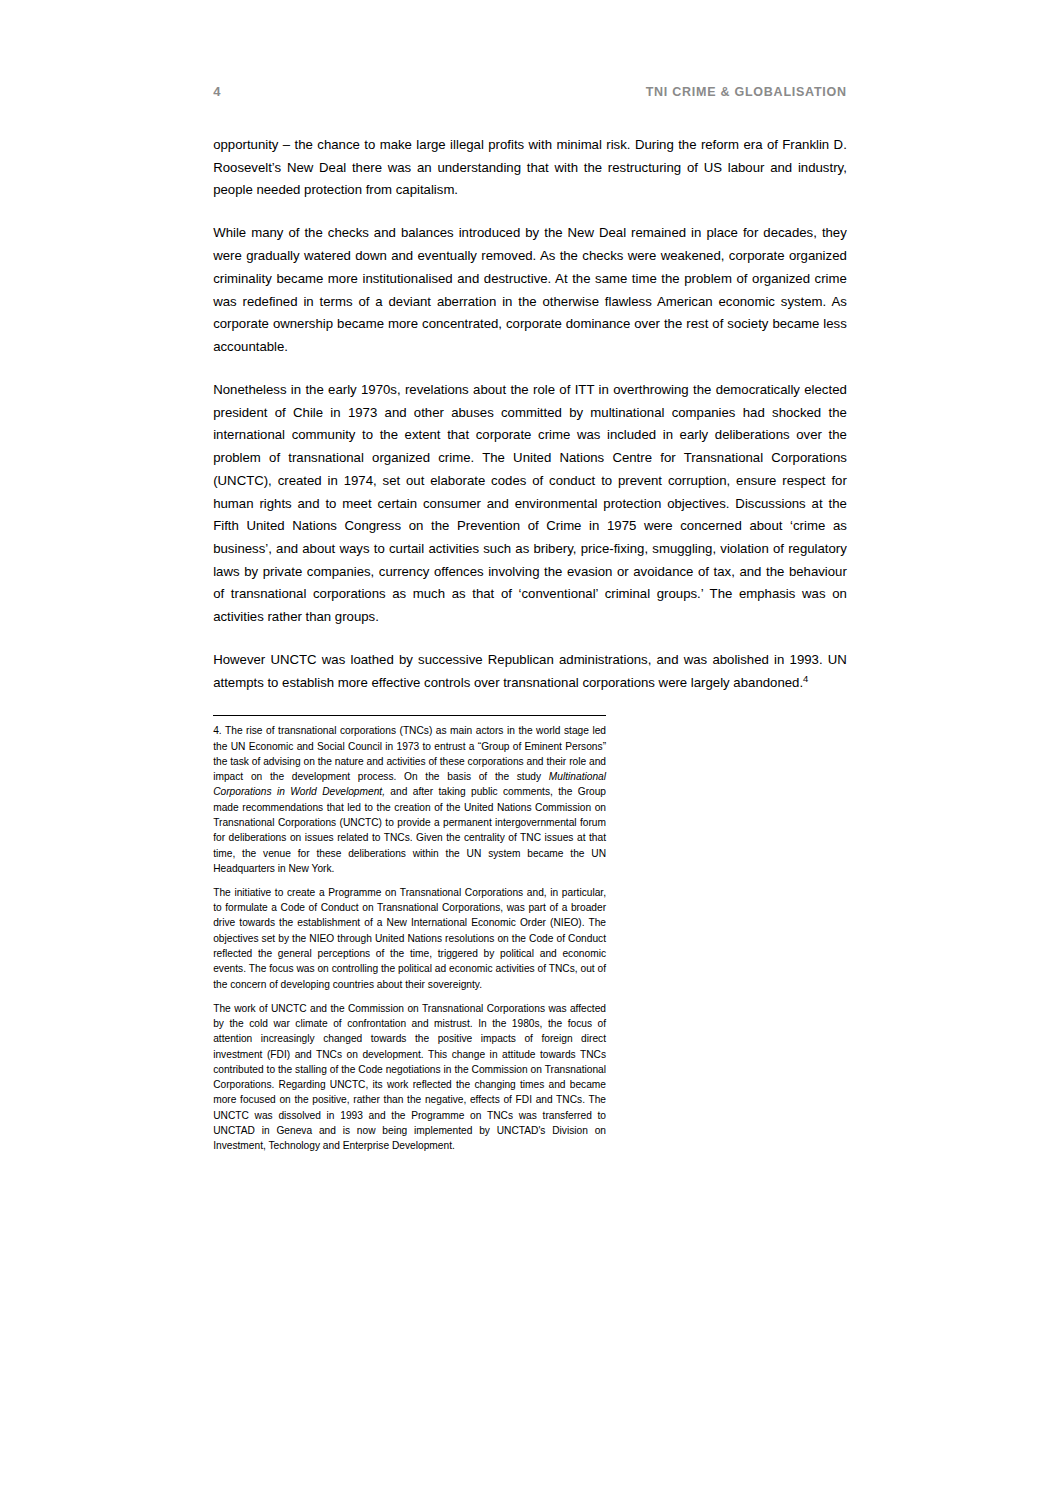4 TNI Crime & Globalisation
opportunity – the chance to make large illegal profits with minimal risk. During the reform era of Franklin D. Roosevelt’s New Deal there was an understanding that with the restructuring of US labour and industry, people needed protection from capitalism.
While many of the checks and balances introduced by the New Deal remained in place for decades, they were gradually watered down and eventually removed. As the checks were weakened, corporate organized criminality became more institutionalised and destructive. At the same time the problem of organized crime was redefined in terms of a deviant aberration in the otherwise flawless American economic system. As corporate ownership became more concentrated, corporate dominance over the rest of society became less accountable.
Nonetheless in the early 1970s, revelations about the role of ITT in overthrowing the democratically elected president of Chile in 1973 and other abuses committed by multinational companies had shocked the international community to the extent that corporate crime was included in early deliberations over the problem of transnational organized crime. The United Nations Centre for Transnational Corporations (UNCTC), created in 1974, set out elaborate codes of conduct to prevent corruption, ensure respect for human rights and to meet certain consumer and environmental protection objectives. Discussions at the Fifth United Nations Congress on the Prevention of Crime in 1975 were concerned about ‘crime as business’, and about ways to curtail activities such as bribery, price-fixing, smuggling, violation of regulatory laws by private companies, currency offences involving the evasion or avoidance of tax, and the behaviour of transnational corporations as much as that of ‘conventional’ criminal groups.’ The emphasis was on activities rather than groups.
However UNCTC was loathed by successive Republican administrations, and was abolished in 1993. UN attempts to establish more effective controls over transnational corporations were largely abandoned.4
4. The rise of transnational corporations (TNCs) as main actors in the world stage led the UN Economic and Social Council in 1973 to entrust a “Group of Eminent Persons” the task of advising on the nature and activities of these corporations and their role and impact on the development process. On the basis of the study Multinational Corporations in World Development, and after taking public comments, the Group made recommendations that led to the creation of the United Nations Commission on Transnational Corporations (UNCTC) to provide a permanent intergovernmental forum for deliberations on issues related to TNCs. Given the centrality of TNC issues at that time, the venue for these deliberations within the UN system became the UN Headquarters in New York.
The initiative to create a Programme on Transnational Corporations and, in particular, to formulate a Code of Conduct on Transnational Corporations, was part of a broader drive towards the establishment of a New International Economic Order (NIEO). The objectives set by the NIEO through United Nations resolutions on the Code of Conduct reflected the general perceptions of the time, triggered by political and economic events. The focus was on controlling the political ad economic activities of TNCs, out of the concern of developing countries about their sovereignty.
The work of UNCTC and the Commission on Transnational Corporations was affected by the cold war climate of confrontation and mistrust. In the 1980s, the focus of attention increasingly changed towards the positive impacts of foreign direct investment (FDI) and TNCs on development. This change in attitude towards TNCs contributed to the stalling of the Code negotiations in the Commission on Transnational Corporations. Regarding UNCTC, its work reflected the changing times and became more focused on the positive, rather than the negative, effects of FDI and TNCs. The UNCTC was dissolved in 1993 and the Programme on TNCs was transferred to UNCTAD in Geneva and is now being implemented by UNCTAD's Division on Investment, Technology and Enterprise Development.